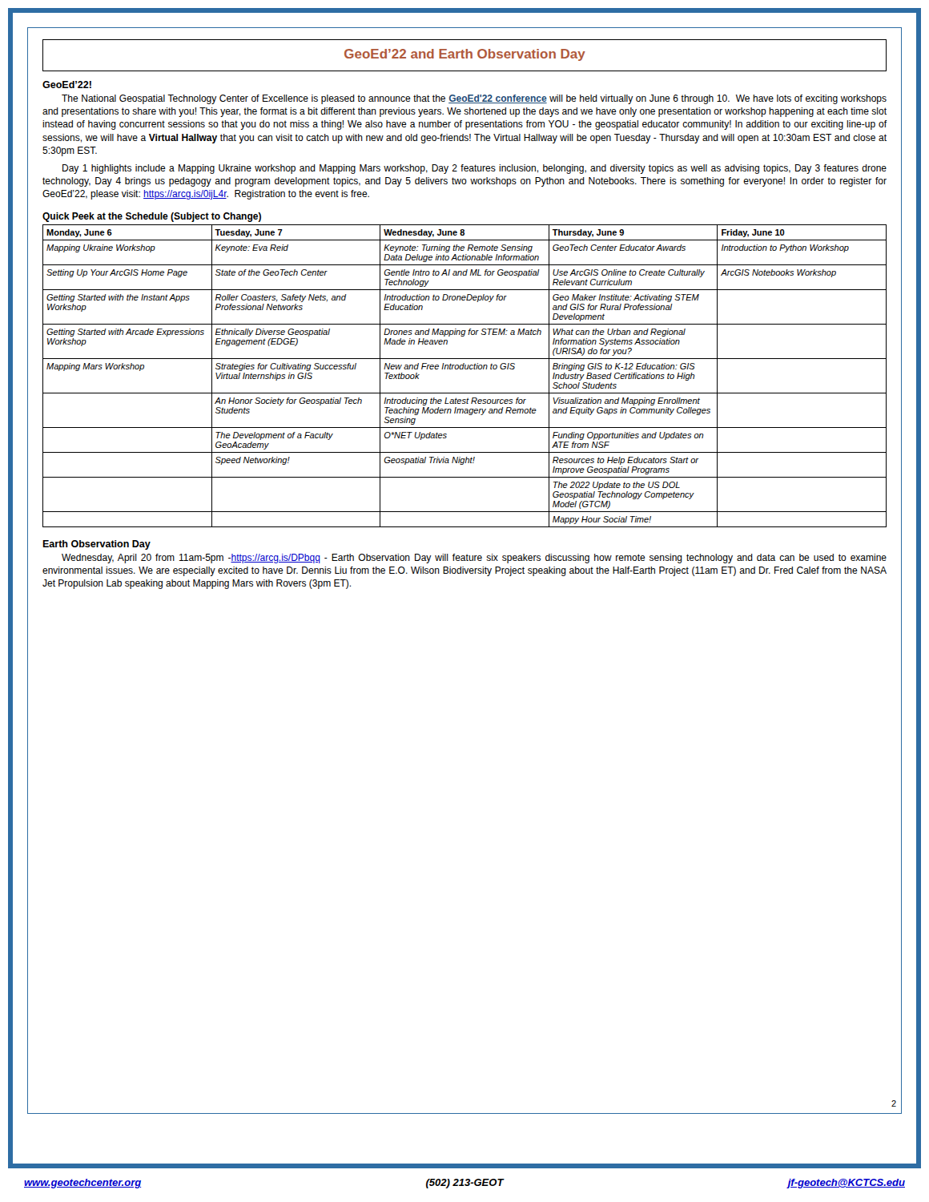GeoEd’22 and Earth Observation Day
GeoEd’22!
The National Geospatial Technology Center of Excellence is pleased to announce that the GeoEd'22 conference will be held virtually on June 6 through 10. We have lots of exciting workshops and presentations to share with you! This year, the format is a bit different than previous years. We shortened up the days and we have only one presentation or workshop happening at each time slot instead of having concurrent sessions so that you do not miss a thing! We also have a number of presentations from YOU - the geospatial educator community! In addition to our exciting line-up of sessions, we will have a Virtual Hallway that you can visit to catch up with new and old geo-friends! The Virtual Hallway will be open Tuesday - Thursday and will open at 10:30am EST and close at 5:30pm EST.
Day 1 highlights include a Mapping Ukraine workshop and Mapping Mars workshop, Day 2 features inclusion, belonging, and diversity topics as well as advising topics, Day 3 features drone technology, Day 4 brings us pedagogy and program development topics, and Day 5 delivers two workshops on Python and Notebooks. There is something for everyone! In order to register for GeoEd’22, please visit: https://arcg.is/0ijL4r. Registration to the event is free.
Quick Peek at the Schedule (Subject to Change)
| Monday, June 6 | Tuesday, June 7 | Wednesday, June 8 | Thursday, June 9 | Friday, June 10 |
| --- | --- | --- | --- | --- |
| Mapping Ukraine Workshop | Keynote: Eva Reid | Keynote: Turning the Remote Sensing Data Deluge into Actionable Information | GeoTech Center Educator Awards | Introduction to Python Workshop |
| Setting Up Your ArcGIS Home Page | State of the GeoTech Center | Gentle Intro to AI and ML for Geospatial Technology | Use ArcGIS Online to Create Culturally Relevant Curriculum | ArcGIS Notebooks Workshop |
| Getting Started with the Instant Apps Workshop | Roller Coasters, Safety Nets, and Professional Networks | Introduction to DroneDeploy for Education | Geo Maker Institute: Activating STEM and GIS for Rural Professional Development | |
| Getting Started with Arcade Expressions Workshop | Ethnically Diverse Geospatial Engagement (EDGE) | Drones and Mapping for STEM: a Match Made in Heaven | What can the Urban and Regional Information Systems Association (URISA) do for you? | |
| Mapping Mars Workshop | Strategies for Cultivating Successful Virtual Internships in GIS | New and Free Introduction to GIS Textbook | Bringing GIS to K-12 Education: GIS Industry Based Certifications to High School Students | |
| | An Honor Society for Geospatial Tech Students | Introducing the Latest Resources for Teaching Modern Imagery and Remote Sensing | Visualization and Mapping Enrollment and Equity Gaps in Community Colleges | |
| | The Development of a Faculty GeoAcademy | O*NET Updates | Funding Opportunities and Updates on ATE from NSF | |
| | Speed Networking! | Geospatial Trivia Night! | Resources to Help Educators Start or Improve Geospatial Programs | |
| | | | The 2022 Update to the US DOL Geospatial Technology Competency Model (GTCM) | |
| | | | Mappy Hour Social Time! | |
Earth Observation Day
Wednesday, April 20 from 11am-5pm -https://arcg.is/DPbqq - Earth Observation Day will feature six speakers discussing how remote sensing technology and data can be used to examine environmental issues. We are especially excited to have Dr. Dennis Liu from the E.O. Wilson Biodiversity Project speaking about the Half-Earth Project (11am ET) and Dr. Fred Calef from the NASA Jet Propulsion Lab speaking about Mapping Mars with Rovers (3pm ET).
2
www.geotechcenter.org (502) 213-GEOT jf-geotech@KCTCS.edu